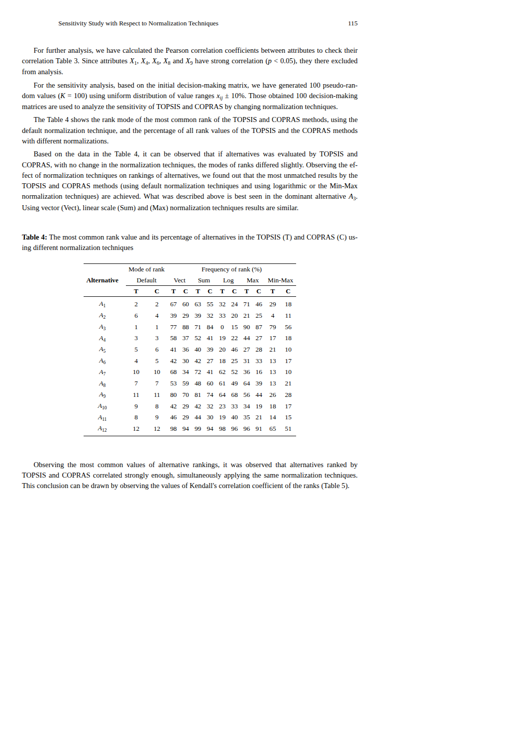Sensitivity Study with Respect to Normalization Techniques 115
For further analysis, we have calculated the Pearson correlation coefficients between attributes to check their correlation Table 3. Since attributes X1, X4, X6, X8 and X9 have strong correlation (p < 0.05), they there excluded from analysis.
For the sensitivity analysis, based on the initial decision-making matrix, we have generated 100 pseudo-random values (K = 100) using uniform distribution of value ranges xij ± 10%. Those obtained 100 decision-making matrices are used to analyze the sensitivity of TOPSIS and COPRAS by changing normalization techniques.
The Table 4 shows the rank mode of the most common rank of the TOPSIS and COPRAS methods, using the default normalization technique, and the percentage of all rank values of the TOPSIS and the COPRAS methods with different normalizations.
Based on the data in the Table 4, it can be observed that if alternatives was evaluated by TOPSIS and COPRAS, with no change in the normalization techniques, the modes of ranks differed slightly. Observing the effect of normalization techniques on rankings of alternatives, we found out that the most unmatched results by the TOPSIS and COPRAS methods (using default normalization techniques and using logarithmic or the Min-Max normalization techniques) are achieved. What was described above is best seen in the dominant alternative A3. Using vector (Vect), linear scale (Sum) and (Max) normalization techniques results are similar.
Table 4: The most common rank value and its percentage of alternatives in the TOPSIS (T) and COPRAS (C) using different normalization techniques
| Alternative | Mode of rank | Frequency of rank (%) |
| --- | --- | --- |
| Default | Vect | Sum | Log | Max | Min-Max |
| T | C | T | C | T | C | T | C | T | C | T | C |
| A 1 | 2 | 2 | 67 | 60 | 63 | 55 | 32 | 24 | 71 | 46 | 29 | 18 |
| A 2 | 6 | 4 | 39 | 29 | 39 | 32 | 33 | 20 | 21 | 25 | 4 | 11 |
| A 3 | 1 | 1 | 77 | 88 | 71 | 84 | 0 | 15 | 90 | 87 | 79 | 56 |
| A 4 | 3 | 3 | 58 | 37 | 52 | 41 | 19 | 22 | 44 | 27 | 17 | 18 |
| A 5 | 5 | 6 | 41 | 36 | 40 | 39 | 20 | 46 | 27 | 28 | 21 | 10 |
| A 6 | 4 | 5 | 42 | 30 | 42 | 27 | 18 | 25 | 31 | 33 | 13 | 17 |
| A 7 | 10 | 10 | 68 | 34 | 72 | 41 | 62 | 52 | 36 | 16 | 13 | 10 |
| A 8 | 7 | 7 | 53 | 59 | 48 | 60 | 61 | 49 | 64 | 39 | 13 | 21 |
| A 9 | 11 | 11 | 80 | 70 | 81 | 74 | 64 | 68 | 56 | 44 | 26 | 28 |
| A 10 | 9 | 8 | 42 | 29 | 42 | 32 | 23 | 33 | 34 | 19 | 18 | 17 |
| A 11 | 8 | 9 | 46 | 29 | 44 | 30 | 19 | 40 | 35 | 21 | 14 | 15 |
| A 12 | 12 | 12 | 98 | 94 | 99 | 94 | 98 | 96 | 96 | 91 | 65 | 51 |
Observing the most common values of alternative rankings, it was observed that alternatives ranked by TOPSIS and COPRAS correlated strongly enough, simultaneously applying the same normalization techniques. This conclusion can be drawn by observing the values of Kendall's correlation coefficient of the ranks (Table 5).